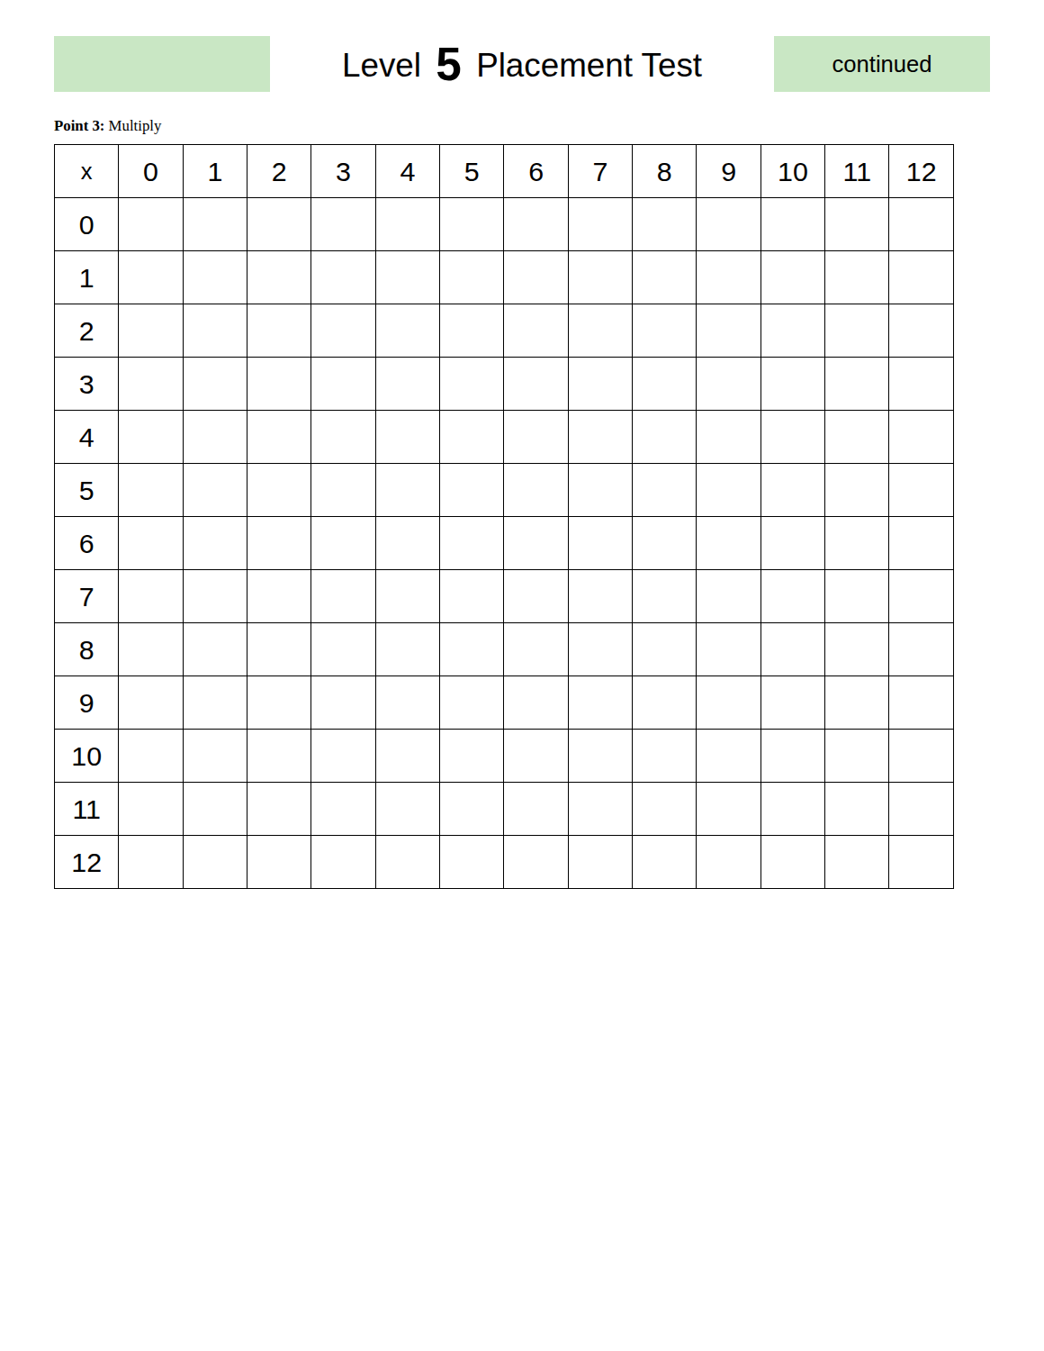Level 5 Placement Test
continued
Point 3: Multiply
| x | 0 | 1 | 2 | 3 | 4 | 5 | 6 | 7 | 8 | 9 | 10 | 11 | 12 |
| --- | --- | --- | --- | --- | --- | --- | --- | --- | --- | --- | --- | --- | --- |
| 0 | | | | | | | | | | | | | |
| 1 | | | | | | | | | | | | | |
| 2 | | | | | | | | | | | | | |
| 3 | | | | | | | | | | | | | |
| 4 | | | | | | | | | | | | | |
| 5 | | | | | | | | | | | | | |
| 6 | | | | | | | | | | | | | |
| 7 | | | | | | | | | | | | | |
| 8 | | | | | | | | | | | | | |
| 9 | | | | | | | | | | | | | |
| 10 | | | | | | | | | | | | | |
| 11 | | | | | | | | | | | | | |
| 12 | | | | | | | | | | | | | |